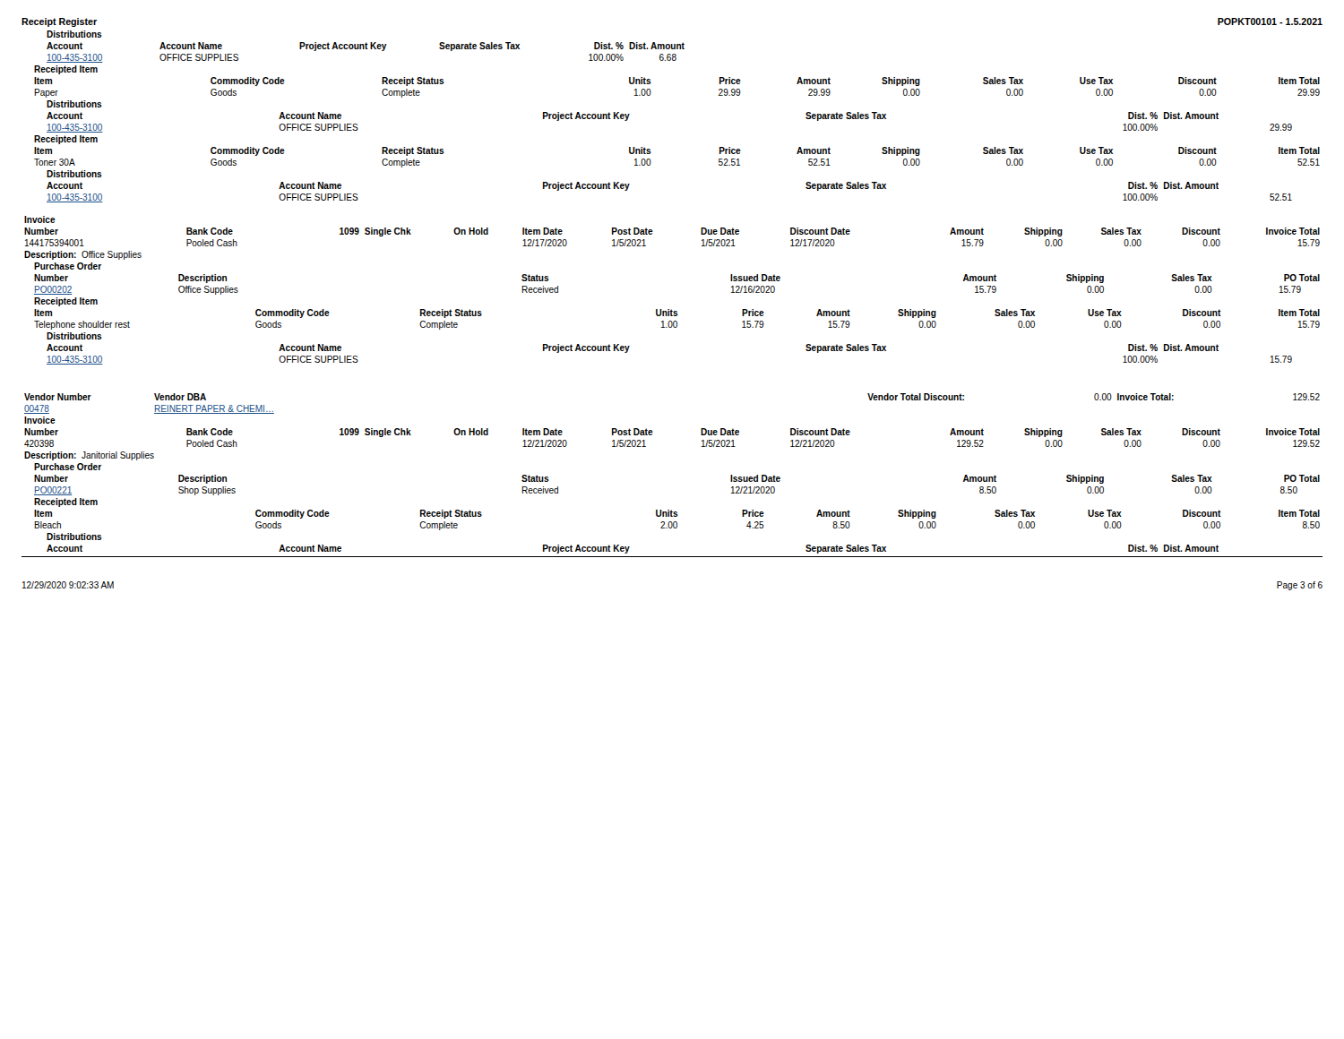Receipt Register POPKT00101 - 1.5.2021
| Distributions |
| Account | Account Name | Project Account Key | Separate Sales Tax | Dist. % | Dist. Amount | | | |
| 100-435-3100 | OFFICE SUPPLIES | | | 100.00% | 6.68 | | | |
| Receipted Item |
| Item | Commodity Code | Receipt Status | Units | Price | Amount | Shipping | Sales Tax | Use Tax | Discount | Item Total |
| Paper | Goods | Complete | 1.00 | 29.99 | 29.99 | 0.00 | 0.00 | 0.00 | 0.00 | 29.99 |
| Distributions |
| Account | Account Name | Project Account Key | Separate Sales Tax | Dist. % | Dist. Amount |
| 100-435-3100 | OFFICE SUPPLIES | | | 100.00% | 29.99 |
| Receipted Item |
| Item | Commodity Code | Receipt Status | Units | Price | Amount | Shipping | Sales Tax | Use Tax | Discount | Item Total |
| Toner 30A | Goods | Complete | 1.00 | 52.51 | 52.51 | 0.00 | 0.00 | 0.00 | 0.00 | 52.51 |
| Distributions |
| Account | Account Name | Project Account Key | Separate Sales Tax | Dist. % | Dist. Amount |
| 100-435-3100 | OFFICE SUPPLIES | | | 100.00% | 52.51 |
| Invoice |
| Number | Bank Code | 1099 | Single Chk | On Hold | Item Date | Post Date | Due Date | Discount Date | Amount | Shipping | Sales Tax | Discount | Invoice Total |
| 144175394001 | Pooled Cash | | | | 12/17/2020 | 1/5/2021 | 1/5/2021 | 12/17/2020 | 15.79 | 0.00 | 0.00 | 0.00 | 15.79 |
| Description: Office Supplies |
| Purchase Order |
| Number | Description | Status | Issued Date | Amount | Shipping | Sales Tax | PO Total |
| PO00202 | Office Supplies | Received | 12/16/2020 | 15.79 | 0.00 | 0.00 | 15.79 |
| Receipted Item |
| Item | Commodity Code | Receipt Status | Units | Price | Amount | Shipping | Sales Tax | Use Tax | Discount | Item Total |
| Telephone shoulder rest | Goods | Complete | 1.00 | 15.79 | 15.79 | 0.00 | 0.00 | 0.00 | 0.00 | 15.79 |
| Distributions |
| Account | Account Name | Project Account Key | Separate Sales Tax | Dist. % | Dist. Amount |
| 100-435-3100 | OFFICE SUPPLIES | | | 100.00% | 15.79 |
| Vendor Number | Vendor DBA | | Vendor Total Discount: | 0.00 | Invoice Total: | 129.52 |
| 00478 | REINERT PAPER & CHEMI… | | | | | |
| Invoice |
| Number | Bank Code | 1099 | Single Chk | On Hold | Item Date | Post Date | Due Date | Discount Date | Amount | Shipping | Sales Tax | Discount | Invoice Total |
| 420398 | Pooled Cash | | | | 12/21/2020 | 1/5/2021 | 1/5/2021 | 12/21/2020 | 129.52 | 0.00 | 0.00 | 0.00 | 129.52 |
| Description: Janitorial Supplies |
| Purchase Order |
| Number | Description | Status | Issued Date | Amount | Shipping | Sales Tax | PO Total |
| PO00221 | Shop Supplies | Received | 12/21/2020 | 8.50 | 0.00 | 0.00 | 8.50 |
| Receipted Item |
| Item | Commodity Code | Receipt Status | Units | Price | Amount | Shipping | Sales Tax | Use Tax | Discount | Item Total |
| Bleach | Goods | Complete | 2.00 | 4.25 | 8.50 | 0.00 | 0.00 | 0.00 | 0.00 | 8.50 |
| Distributions |
| Account | Account Name | Project Account Key | Separate Sales Tax | Dist. % | Dist. Amount |
12/29/2020 9:02:33 AM Page 3 of 6